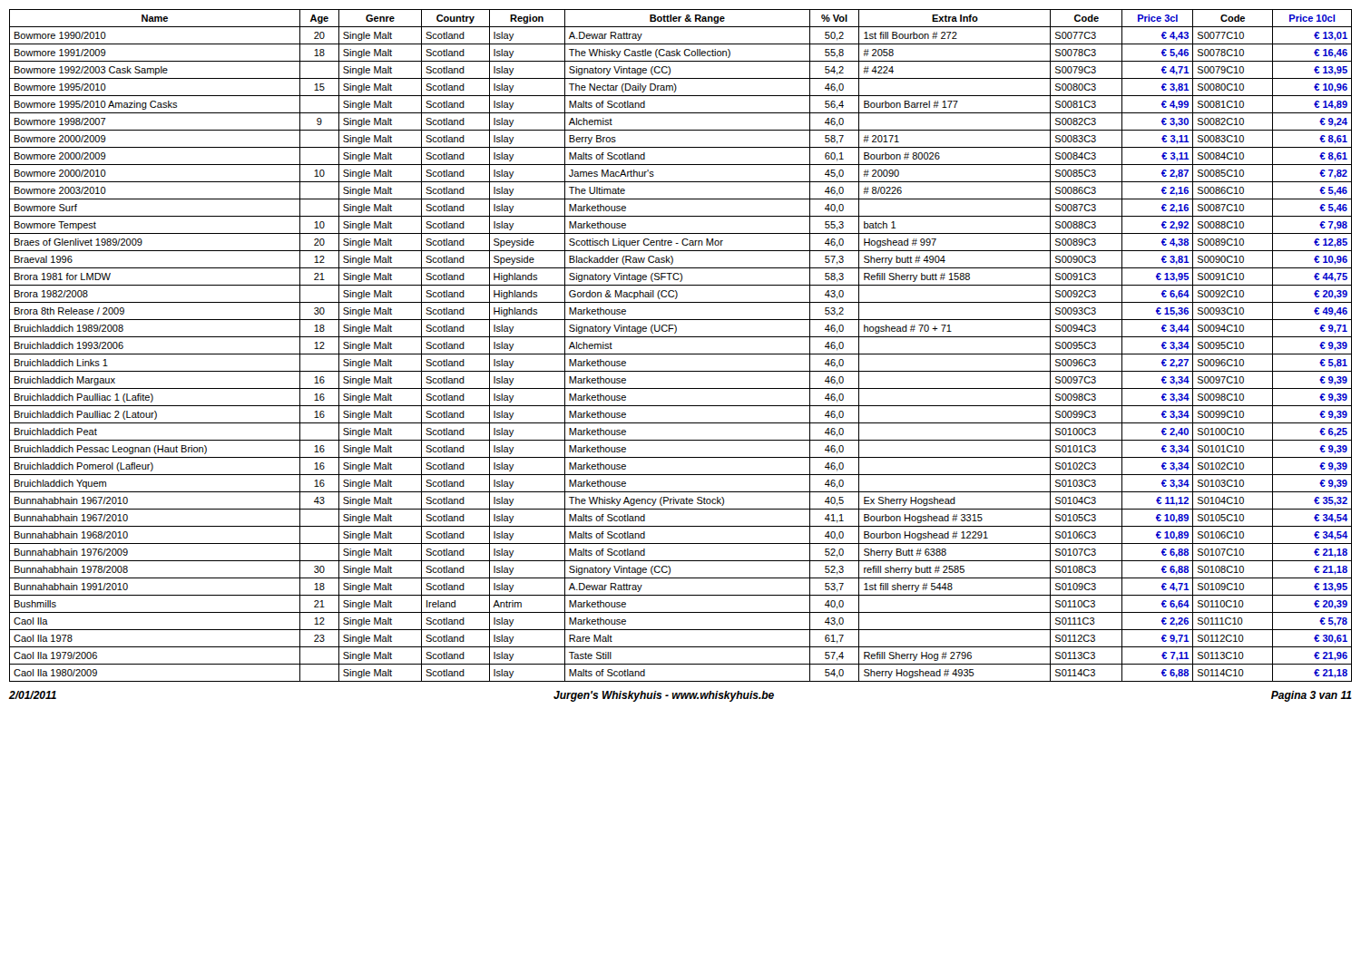| Name | Age | Genre | Country | Region | Bottler & Range | % Vol | Extra Info | Code | Price 3cl | Code | Price 10cl |
| --- | --- | --- | --- | --- | --- | --- | --- | --- | --- | --- | --- |
| Bowmore 1990/2010 | 20 | Single Malt | Scotland | Islay | A.Dewar Rattray | 50,2 | 1st fill Bourbon # 272 | S0077C3 | € 4,43 | S0077C10 | € 13,01 |
| Bowmore 1991/2009 | 18 | Single Malt | Scotland | Islay | The Whisky Castle (Cask Collection) | 55,8 | # 2058 | S0078C3 | € 5,46 | S0078C10 | € 16,46 |
| Bowmore 1992/2003 Cask Sample | | Single Malt | Scotland | Islay | Signatory Vintage (CC) | 54,2 | # 4224 | S0079C3 | € 4,71 | S0079C10 | € 13,95 |
| Bowmore 1995/2010 | 15 | Single Malt | Scotland | Islay | The Nectar (Daily Dram) | 46,0 | | S0080C3 | € 3,81 | S0080C10 | € 10,96 |
| Bowmore 1995/2010 Amazing Casks | | Single Malt | Scotland | Islay | Malts of Scotland | 56,4 | Bourbon Barrel # 177 | S0081C3 | € 4,99 | S0081C10 | € 14,89 |
| Bowmore 1998/2007 | 9 | Single Malt | Scotland | Islay | Alchemist | 46,0 | | S0082C3 | € 3,30 | S0082C10 | € 9,24 |
| Bowmore 2000/2009 | | Single Malt | Scotland | Islay | Berry Bros | 58,7 | # 20171 | S0083C3 | € 3,11 | S0083C10 | € 8,61 |
| Bowmore 2000/2009 | | Single Malt | Scotland | Islay | Malts of Scotland | 60,1 | Bourbon # 80026 | S0084C3 | € 3,11 | S0084C10 | € 8,61 |
| Bowmore 2000/2010 | 10 | Single Malt | Scotland | Islay | James MacArthur's | 45,0 | # 20090 | S0085C3 | € 2,87 | S0085C10 | € 7,82 |
| Bowmore 2003/2010 | | Single Malt | Scotland | Islay | The Ultimate | 46,0 | # 8/0226 | S0086C3 | € 2,16 | S0086C10 | € 5,46 |
| Bowmore Surf | | Single Malt | Scotland | Islay | Markethouse | 40,0 | | S0087C3 | € 2,16 | S0087C10 | € 5,46 |
| Bowmore Tempest | 10 | Single Malt | Scotland | Islay | Markethouse | 55,3 | batch 1 | S0088C3 | € 2,92 | S0088C10 | € 7,98 |
| Braes of Glenlivet 1989/2009 | 20 | Single Malt | Scotland | Speyside | Scottisch Liquer Centre - Carn Mor | 46,0 | Hogshead # 997 | S0089C3 | € 4,38 | S0089C10 | € 12,85 |
| Braeval 1996 | 12 | Single Malt | Scotland | Speyside | Blackadder (Raw Cask) | 57,3 | Sherry butt # 4904 | S0090C3 | € 3,81 | S0090C10 | € 10,96 |
| Brora 1981 for LMDW | 21 | Single Malt | Scotland | Highlands | Signatory Vintage (SFTC) | 58,3 | Refill Sherry butt # 1588 | S0091C3 | € 13,95 | S0091C10 | € 44,75 |
| Brora 1982/2008 | | Single Malt | Scotland | Highlands | Gordon & Macphail (CC) | 43,0 | | S0092C3 | € 6,64 | S0092C10 | € 20,39 |
| Brora 8th Release / 2009 | 30 | Single Malt | Scotland | Highlands | Markethouse | 53,2 | | S0093C3 | € 15,36 | S0093C10 | € 49,46 |
| Bruichladdich 1989/2008 | 18 | Single Malt | Scotland | Islay | Signatory Vintage (UCF) | 46,0 | hogshead # 70 + 71 | S0094C3 | € 3,44 | S0094C10 | € 9,71 |
| Bruichladdich 1993/2006 | 12 | Single Malt | Scotland | Islay | Alchemist | 46,0 | | S0095C3 | € 3,34 | S0095C10 | € 9,39 |
| Bruichladdich Links 1 | | Single Malt | Scotland | Islay | Markethouse | 46,0 | | S0096C3 | € 2,27 | S0096C10 | € 5,81 |
| Bruichladdich Margaux | 16 | Single Malt | Scotland | Islay | Markethouse | 46,0 | | S0097C3 | € 3,34 | S0097C10 | € 9,39 |
| Bruichladdich Paulliac 1 (Lafite) | 16 | Single Malt | Scotland | Islay | Markethouse | 46,0 | | S0098C3 | € 3,34 | S0098C10 | € 9,39 |
| Bruichladdich Paulliac 2 (Latour) | 16 | Single Malt | Scotland | Islay | Markethouse | 46,0 | | S0099C3 | € 3,34 | S0099C10 | € 9,39 |
| Bruichladdich Peat | | Single Malt | Scotland | Islay | Markethouse | 46,0 | | S0100C3 | € 2,40 | S0100C10 | € 6,25 |
| Bruichladdich Pessac Leognan (Haut Brion) | 16 | Single Malt | Scotland | Islay | Markethouse | 46,0 | | S0101C3 | € 3,34 | S0101C10 | € 9,39 |
| Bruichladdich Pomerol (Lafleur) | 16 | Single Malt | Scotland | Islay | Markethouse | 46,0 | | S0102C3 | € 3,34 | S0102C10 | € 9,39 |
| Bruichladdich Yquem | 16 | Single Malt | Scotland | Islay | Markethouse | 46,0 | | S0103C3 | € 3,34 | S0103C10 | € 9,39 |
| Bunnahabhain 1967/2010 | 43 | Single Malt | Scotland | Islay | The Whisky Agency (Private Stock) | 40,5 | Ex Sherry Hogshead | S0104C3 | € 11,12 | S0104C10 | € 35,32 |
| Bunnahabhain 1967/2010 | | Single Malt | Scotland | Islay | Malts of Scotland | 41,1 | Bourbon Hogshead # 3315 | S0105C3 | € 10,89 | S0105C10 | € 34,54 |
| Bunnahabhain 1968/2010 | | Single Malt | Scotland | Islay | Malts of Scotland | 40,0 | Bourbon Hogshead # 12291 | S0106C3 | € 10,89 | S0106C10 | € 34,54 |
| Bunnahabhain 1976/2009 | | Single Malt | Scotland | Islay | Malts of Scotland | 52,0 | Sherry Butt # 6388 | S0107C3 | € 6,88 | S0107C10 | € 21,18 |
| Bunnahabhain 1978/2008 | 30 | Single Malt | Scotland | Islay | Signatory Vintage (CC) | 52,3 | refill sherry butt # 2585 | S0108C3 | € 6,88 | S0108C10 | € 21,18 |
| Bunnahabhain 1991/2010 | 18 | Single Malt | Scotland | Islay | A.Dewar Rattray | 53,7 | 1st fill sherry # 5448 | S0109C3 | € 4,71 | S0109C10 | € 13,95 |
| Bushmills | 21 | Single Malt | Ireland | Antrim | Markethouse | 40,0 | | S0110C3 | € 6,64 | S0110C10 | € 20,39 |
| Caol Ila | 12 | Single Malt | Scotland | Islay | Markethouse | 43,0 | | S0111C3 | € 2,26 | S0111C10 | € 5,78 |
| Caol Ila 1978 | 23 | Single Malt | Scotland | Islay | Rare Malt | 61,7 | | S0112C3 | € 9,71 | S0112C10 | € 30,61 |
| Caol Ila 1979/2006 | | Single Malt | Scotland | Islay | Taste Still | 57,4 | Refill Sherry Hog # 2796 | S0113C3 | € 7,11 | S0113C10 | € 21,96 |
| Caol Ila 1980/2009 | | Single Malt | Scotland | Islay | Malts of Scotland | 54,0 | Sherry Hogshead # 4935 | S0114C3 | € 6,88 | S0114C10 | € 21,18 |
2/01/2011 Jurgen's Whiskyhuis - www.whiskyhuis.be Pagina 3 van 11